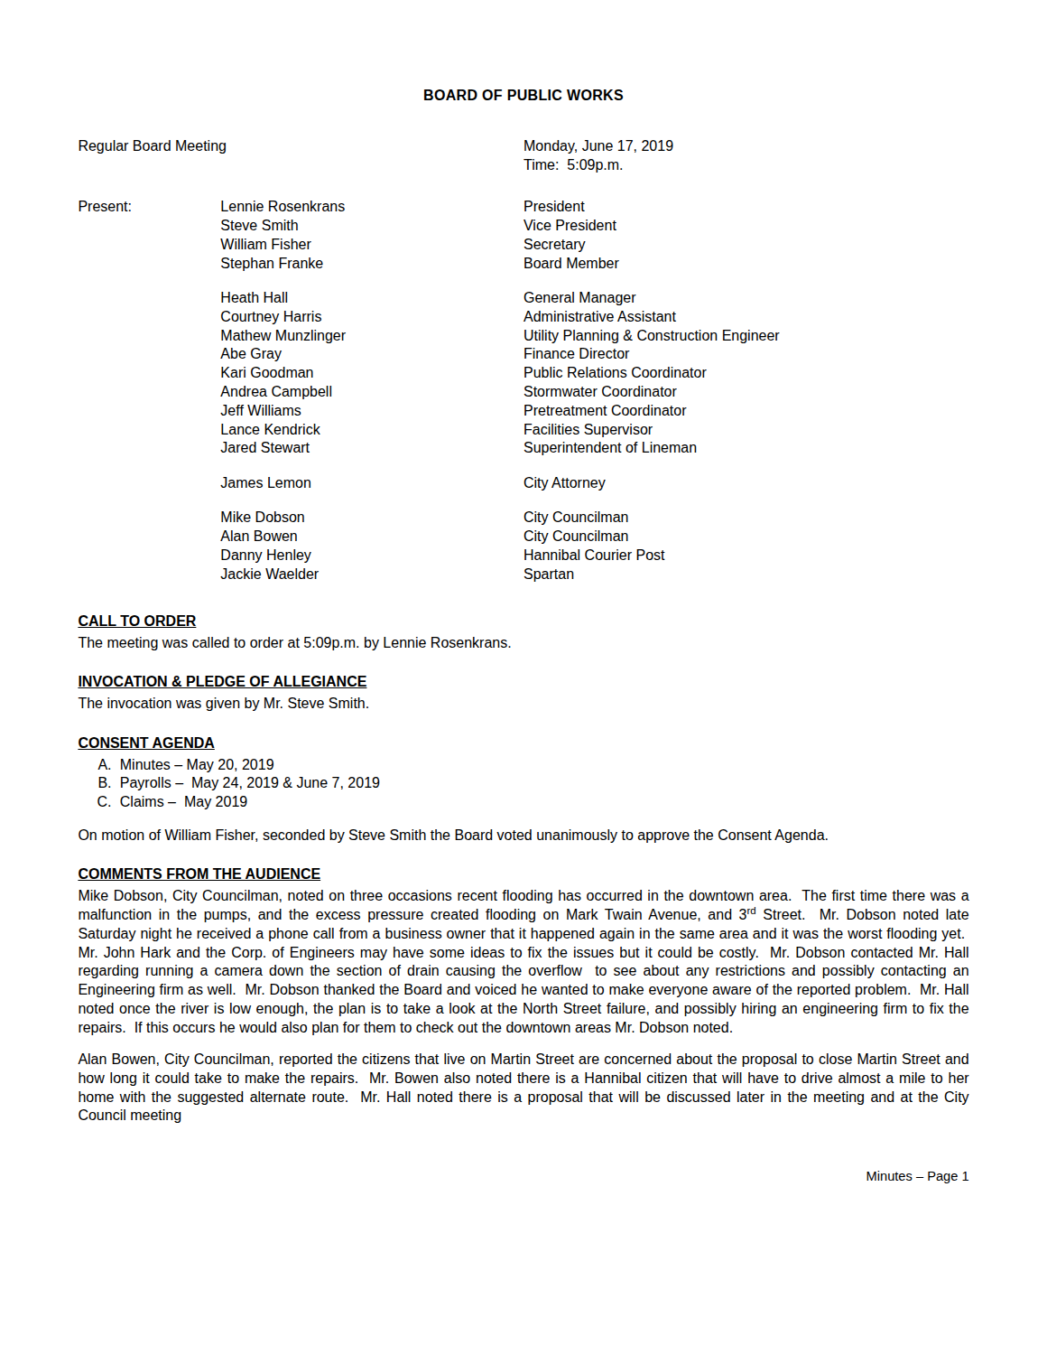BOARD OF PUBLIC WORKS
| Regular Board Meeting | Monday, June 17, 2019 Time: 5:09p.m. |
| Present: | Lennie Rosenkrans | President |
| | Steve Smith | Vice President |
| | William Fisher | Secretary |
| | Stephan Franke | Board Member |
| | Heath Hall | General Manager |
| | Courtney Harris | Administrative Assistant |
| | Mathew Munzlinger | Utility Planning & Construction Engineer |
| | Abe Gray | Finance Director |
| | Kari Goodman | Public Relations Coordinator |
| | Andrea Campbell | Stormwater Coordinator |
| | Jeff Williams | Pretreatment Coordinator |
| | Lance Kendrick | Facilities Supervisor |
| | Jared Stewart | Superintendent of Lineman |
| | James Lemon | City Attorney |
| | Mike Dobson | City Councilman |
| | Alan Bowen | City Councilman |
| | Danny Henley | Hannibal Courier Post |
| | Jackie Waelder | Spartan |
CALL TO ORDER
The meeting was called to order at 5:09p.m. by Lennie Rosenkrans.
INVOCATION & PLEDGE OF ALLEGIANCE
The invocation was given by Mr. Steve Smith.
CONSENT AGENDA
Minutes – May 20, 2019
Payrolls – May 24, 2019 & June 7, 2019
Claims – May 2019
On motion of William Fisher, seconded by Steve Smith the Board voted unanimously to approve the Consent Agenda.
COMMENTS FROM THE AUDIENCE
Mike Dobson, City Councilman, noted on three occasions recent flooding has occurred in the downtown area. The first time there was a malfunction in the pumps, and the excess pressure created flooding on Mark Twain Avenue, and 3rd Street. Mr. Dobson noted late Saturday night he received a phone call from a business owner that it happened again in the same area and it was the worst flooding yet. Mr. John Hark and the Corp. of Engineers may have some ideas to fix the issues but it could be costly. Mr. Dobson contacted Mr. Hall regarding running a camera down the section of drain causing the overflow to see about any restrictions and possibly contacting an Engineering firm as well. Mr. Dobson thanked the Board and voiced he wanted to make everyone aware of the reported problem. Mr. Hall noted once the river is low enough, the plan is to take a look at the North Street failure, and possibly hiring an engineering firm to fix the repairs. If this occurs he would also plan for them to check out the downtown areas Mr. Dobson noted.
Alan Bowen, City Councilman, reported the citizens that live on Martin Street are concerned about the proposal to close Martin Street and how long it could take to make the repairs. Mr. Bowen also noted there is a Hannibal citizen that will have to drive almost a mile to her home with the suggested alternate route. Mr. Hall noted there is a proposal that will be discussed later in the meeting and at the City Council meeting
Minutes – Page 1